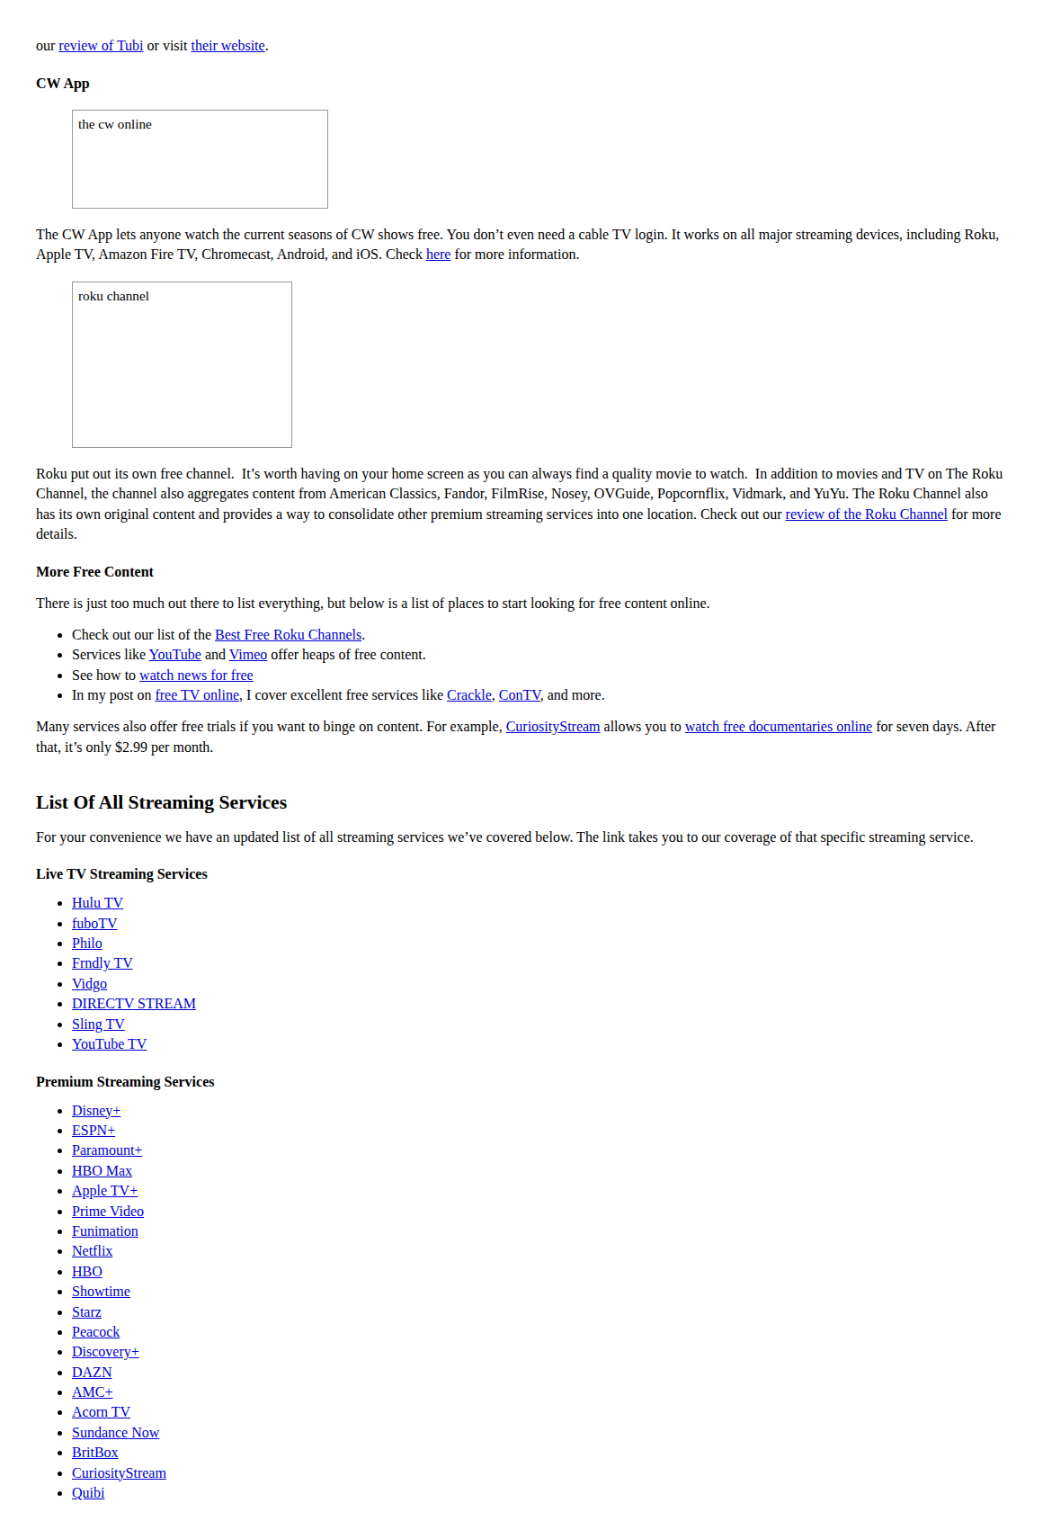our review of Tubi or visit their website.
CW App
the cw online
The CW App lets anyone watch the current seasons of CW shows free. You don’t even need a cable TV login. It works on all major streaming devices, including Roku, Apple TV, Amazon Fire TV, Chromecast, Android, and iOS. Check here for more information.
roku channel
Roku put out its own free channel. It’s worth having on your home screen as you can always find a quality movie to watch. In addition to movies and TV on The Roku Channel, the channel also aggregates content from American Classics, Fandor, FilmRise, Nosey, OVGuide, Popcornflix, Vidmark, and YuYu. The Roku Channel also has its own original content and provides a way to consolidate other premium streaming services into one location. Check out our review of the Roku Channel for more details.
More Free Content
There is just too much out there to list everything, but below is a list of places to start looking for free content online.
Check out our list of the Best Free Roku Channels.
Services like YouTube and Vimeo offer heaps of free content.
See how to watch news for free
In my post on free TV online, I cover excellent free services like Crackle, ConTV, and more.
Many services also offer free trials if you want to binge on content. For example, CuriosityStream allows you to watch free documentaries online for seven days. After that, it’s only $2.99 per month.
List Of All Streaming Services
For your convenience we have an updated list of all streaming services we’ve covered below. The link takes you to our coverage of that specific streaming service.
Live TV Streaming Services
Hulu TV
fuboTV
Philo
Frndly TV
Vidgo
DIRECTV STREAM
Sling TV
YouTube TV
Premium Streaming Services
Disney+
ESPN+
Paramount+
HBO Max
Apple TV+
Prime Video
Funimation
Netflix
HBO
Showtime
Starz
Peacock
Discovery+
DAZN
AMC+
Acorn TV
Sundance Now
BritBox
CuriosityStream
Quibi